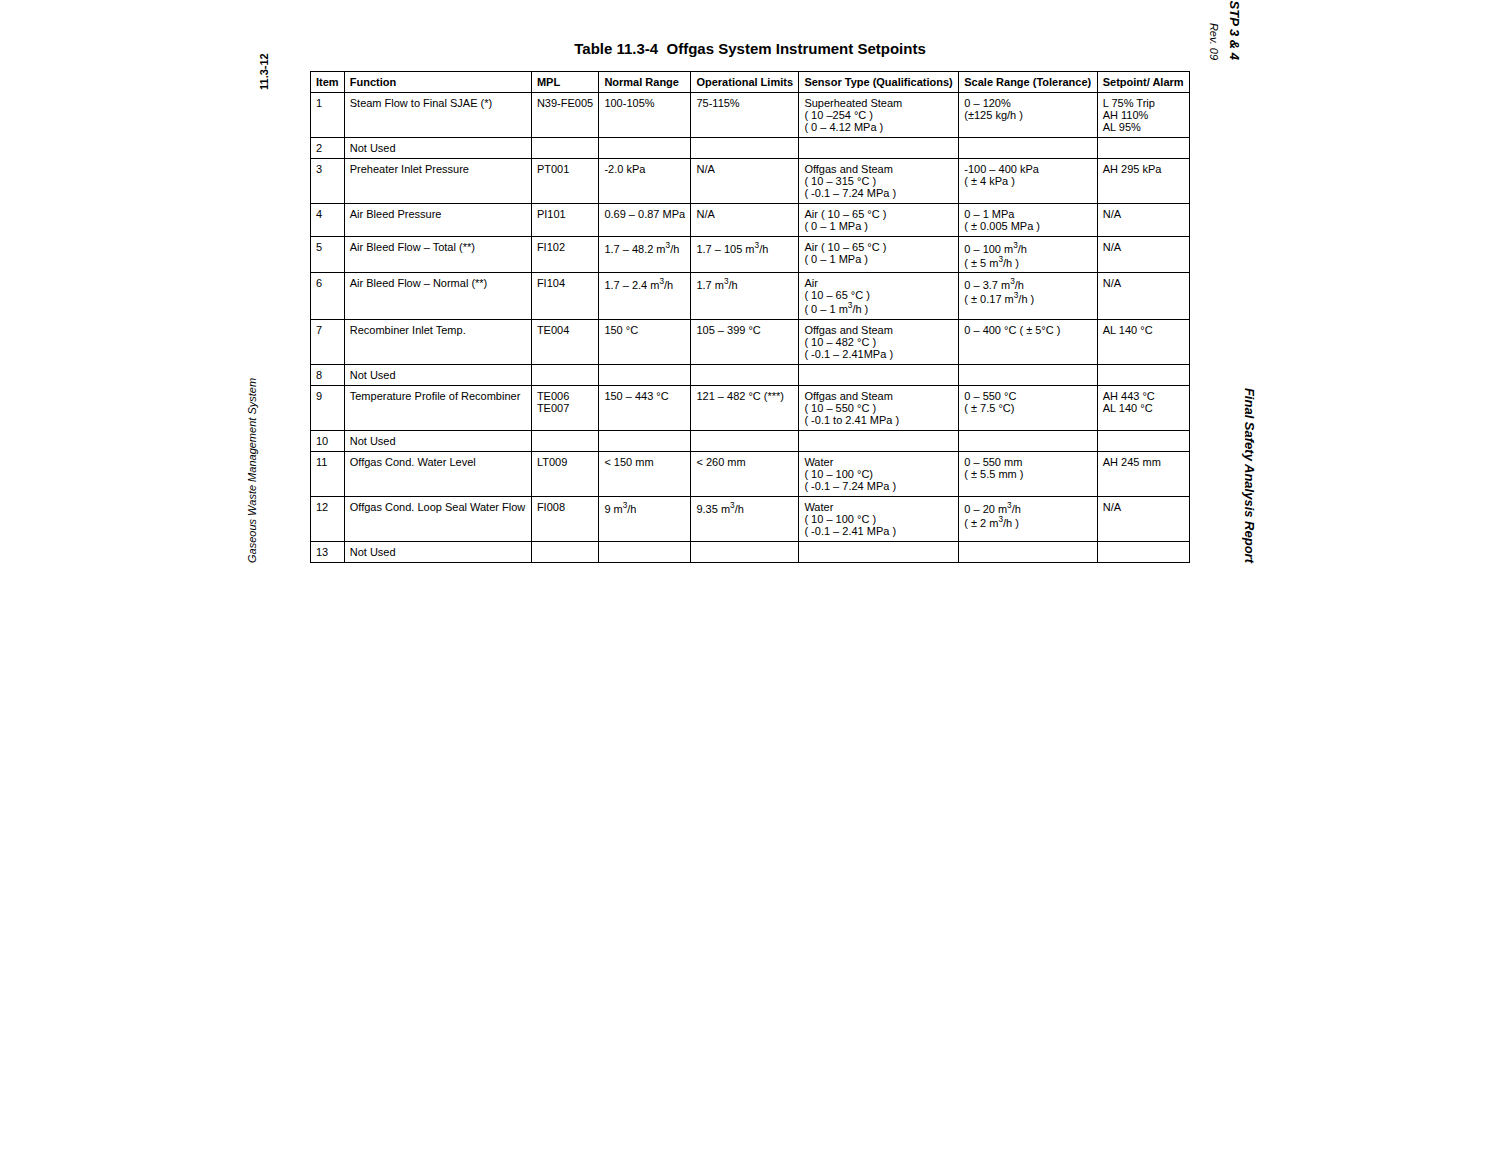11.3-12
Gaseous Waste Management System
STP 3 & 4
Rev. 09
Final Safety Analysis Report
Table 11.3-4 Offgas System Instrument Setpoints
| Item | Function | MPL | Normal Range | Operational Limits | Sensor Type (Qualifications) | Scale Range (Tolerance) | Setpoint/ Alarm |
| --- | --- | --- | --- | --- | --- | --- | --- |
| 1 | Steam Flow to Final SJAE (*) | N39-FE005 | 100-105% | 75-115% | Superheated Steam ( 10 –254 °C ) ( 0 – 4.12 MPa ) | 0 – 120% (±125 kg/h ) | L 75% Trip AH 110% AL 95% |
| 2 | Not Used | | | | | | |
| 3 | Preheater Inlet Pressure | PT001 | -2.0 kPa | N/A | Offgas and Steam ( 10 – 315 °C ) ( -0.1 – 7.24 MPa ) | -100 – 400 kPa ( ± 4 kPa ) | AH 295 kPa |
| 4 | Air Bleed Pressure | PI101 | 0.69 – 0.87 MPa | N/A | Air ( 10 – 65 °C ) ( 0 – 1 MPa ) | 0 – 1 MPa ( ± 0.005 MPa ) | N/A |
| 5 | Air Bleed Flow – Total (**) | FI102 | 1.7 – 48.2 m 3 /h | 1.7 – 105 m 3 /h | Air ( 10 – 65 °C ) ( 0 – 1 MPa ) | 0 – 100 m 3 /h ( ± 5 m 3 /h ) | N/A |
| 6 | Air Bleed Flow – Normal (**) | FI104 | 1.7 – 2.4 m 3 /h | 1.7 m 3 /h | Air ( 10 – 65 °C ) ( 0 – 1 m 3 /h ) | 0 – 3.7 m 3 /h ( ± 0.17 m 3 /h ) | N/A |
| 7 | Recombiner Inlet Temp. | TE004 | 150 °C | 105 – 399 °C | Offgas and Steam ( 10 – 482 °C ) ( -0.1 – 2.41MPa ) | 0 – 400 °C ( ± 5°C ) | AL 140 °C |
| 8 | Not Used | | | | | | |
| 9 | Temperature Profile of Recombiner | TE006 TE007 | 150 – 443 °C | 121 – 482 °C (***) | Offgas and Steam ( 10 – 550 °C ) ( -0.1 to 2.41 MPa ) | 0 – 550 °C ( ± 7.5 °C) | AH 443 °C AL 140 °C |
| 10 | Not Used | | | | | | |
| 11 | Offgas Cond. Water Level | LT009 | < 150 mm | < 260 mm | Water ( 10 – 100 °C) ( -0.1 – 7.24 MPa ) | 0 – 550 mm ( ± 5.5 mm ) | AH 245 mm |
| 12 | Offgas Cond. Loop Seal Water Flow | FI008 | 9 m 3 /h | 9.35 m 3 /h | Water ( 10 – 100 °C ) ( -0.1 – 2.41 MPa ) | 0 – 20 m 3 /h ( ± 2 m 3 /h ) | N/A |
| 13 | Not Used | | | | | | |